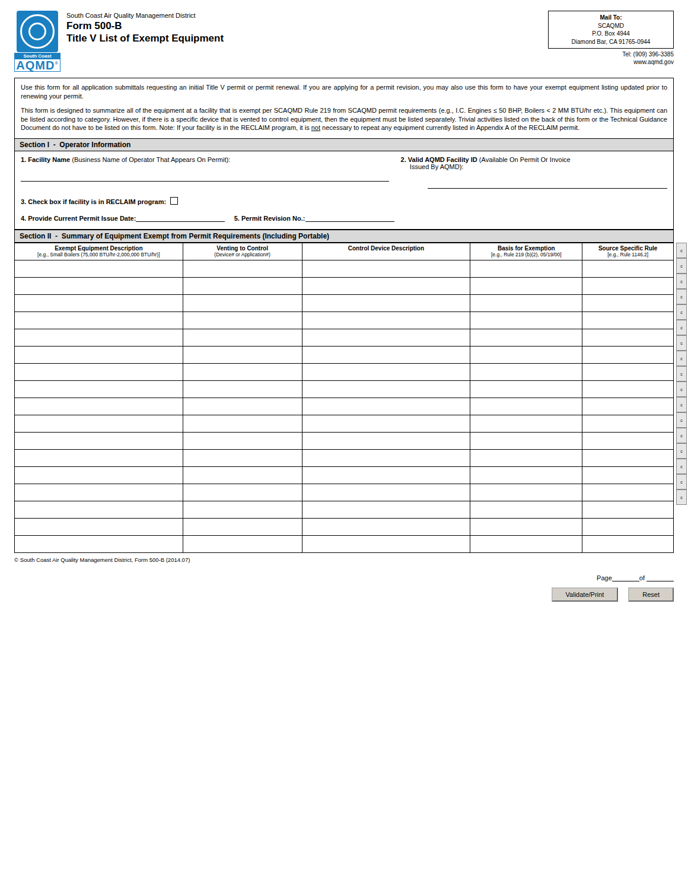South Coast
AQMD®
South Coast Air Quality Management District
Form 500-B
Title V List of Exempt Equipment
Mail To:
SCAQMD
P.O. Box 4944
Diamond Bar, CA 91765-0944
Tel: (909) 396-3385
www.aqmd.gov
Use this form for all application submittals requesting an initial Title V permit or permit renewal. If you are applying for a permit revision, you may also use this form to have your exempt equipment listing updated prior to renewing your permit.
This form is designed to summarize all of the equipment at a facility that is exempt per SCAQMD Rule 219 from SCAQMD permit requirements (e.g., I.C. Engines ≤ 50 BHP, Boilers < 2 MM BTU/hr etc.). This equipment can be listed according to category. However, if there is a specific device that is vented to control equipment, then the equipment must be listed separately. Trivial activities listed on the back of this form or the Technical Guidance Document do not have to be listed on this form. Note: If your facility is in the RECLAIM program, it is not necessary to repeat any equipment currently listed in Appendix A of the RECLAIM permit.
Section I - Operator Information
1. Facility Name (Business Name of Operator That Appears On Permit):
2. Valid AQMD Facility ID (Available On Permit Or Invoice
Issued By AQMD):
3. Check box if facility is in RECLAIM program:
4. Provide Current Permit Issue Date: 5. Permit Revision No.:
Section II - Summary of Equipment Exempt from Permit Requirements (Including Portable)
| Exempt Equipment Description [e.g., Small Boilers (75,000 BTU/hr-2,000,000 BTU/hr)] | Venting to Control (Device# or Application#) | Control Device Description | Basis for Exemption [e.g., Rule 219 (b)(2), 05/19/00] | Source Specific Rule [e.g., Rule 1146.2] |
| --- | --- | --- | --- | --- |
c
c
c
c
c
c
c
c
c
c
c
c
c
c
c
c
c
© South Coast Air Quality Management District, Form 500-B (2014.07)
Page of
Validate/Print Reset